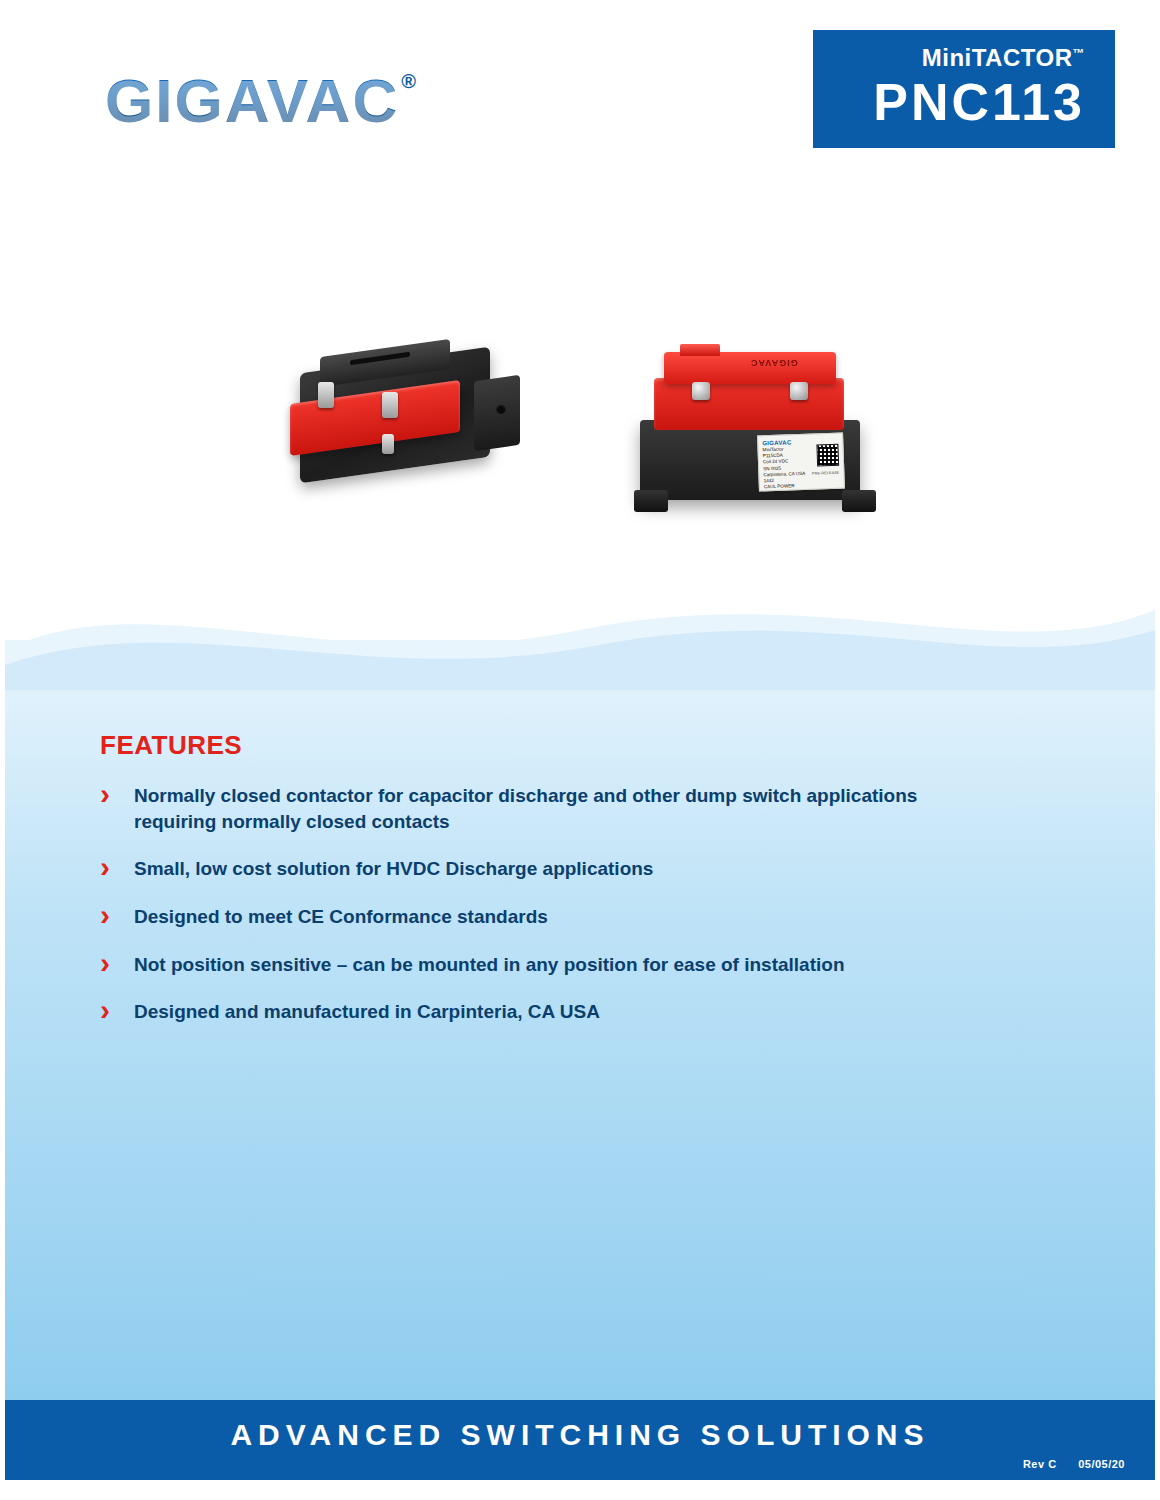GIGAVAC®
MiniTACTOR™
PNC113
GIGAVAC
GIGAVAC
MiniTactor
P115CDA
Coil 24 VDC
SN 0025
Carpinteria, CA USA
1442
CAUL POWER
Made in USA Pat. Nr 730 281
PRE-RELEASE
FEATURES
Normally closed contactor for capacitor discharge and other dump switch applications requiring normally closed contacts
Small, low cost solution for HVDC Discharge applications
Designed to meet CE Conformance standards
Not position sensitive – can be mounted in any position for ease of installation
Designed and manufactured in Carpinteria, CA USA
ADVANCED SWITCHING SOLUTIONS
Rev C 05/05/20